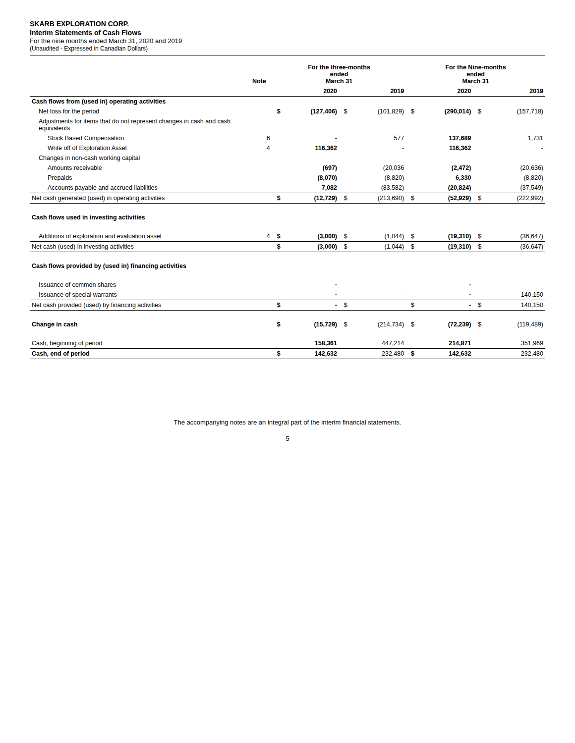SKARB EXPLORATION CORP.
Interim Statements of Cash Flows
For the nine months ended March 31, 2020 and 2019
(Unaudited - Expressed in Canadian Dollars)
| | Note | For the three-months ended March 31 | For the Nine-months ended March 31 |
| --- | --- | --- | --- |
| | | | 2020 | | 2019 | | 2020 | | 2019 |
| Cash flows from (used in) operating activities | | | | | | | | | |
| Net loss for the period | | $ | (127,406) | $ | (101,829) | $ | (290,014) | $ | (157,718) |
| Adjustments for items that do not represent changes in cash and cash equivalents | | | | | | | | | |
| Stock Based Compensation | 6 | | - | | 577 | | 137,689 | | 1,731 |
| Write off of Exploration Asset | 4 | | 116,362 | | - | | 116,362 | | - |
| Changes in non-cash working capital | | | | | | | | | |
| Amounts receivable | | | (697) | | (20,036 | | (2,472) | | (20,636) |
| Prepaids | | | (8,070) | | (8,820) | | 6,330 | | (8,820) |
| Accounts payable and accrued liabilities | | | 7,082 | | (83,582) | | (20,824) | | (37,549) |
| Net cash generated (used) in operating activities | | $ | (12,729) | $ | (213,690) | $ | (52,929) | $ | (222,992) |
| Cash flows used in investing activities | | | | | | | | | |
| Additions of exploration and evaluation asset | 4 | $ | (3,000) | $ | (1,044) | $ | (19,310) | $ | (36,647) |
| Net cash (used) in investing activities | | $ | (3,000) | $ | (1,044) | $ | (19,310) | $ | (36,647) |
| Cash flows provided by (used in) financing activities | | | | | | | | | |
| Issuance of common shares | | | - | | | | - | | |
| Issuance of special warrants | | | - | | - | | - | | 140,150 |
| Net cash provided (used) by financing activities | | $ | - | $ | | $ | - | $ | 140,150 |
| Change in cash | | $ | (15,729) | $ | (214,734) | $ | (72,239) | $ | (119,489) |
| Cash, beginning of period | | | 158,361 | | 447,214 | | 214,871 | | 351,969 |
| Cash, end of period | | $ | 142,632 | | 232,480 | $ | 142,632 | | 232,480 |
The accompanying notes are an integral part of the interim financial statements.
5